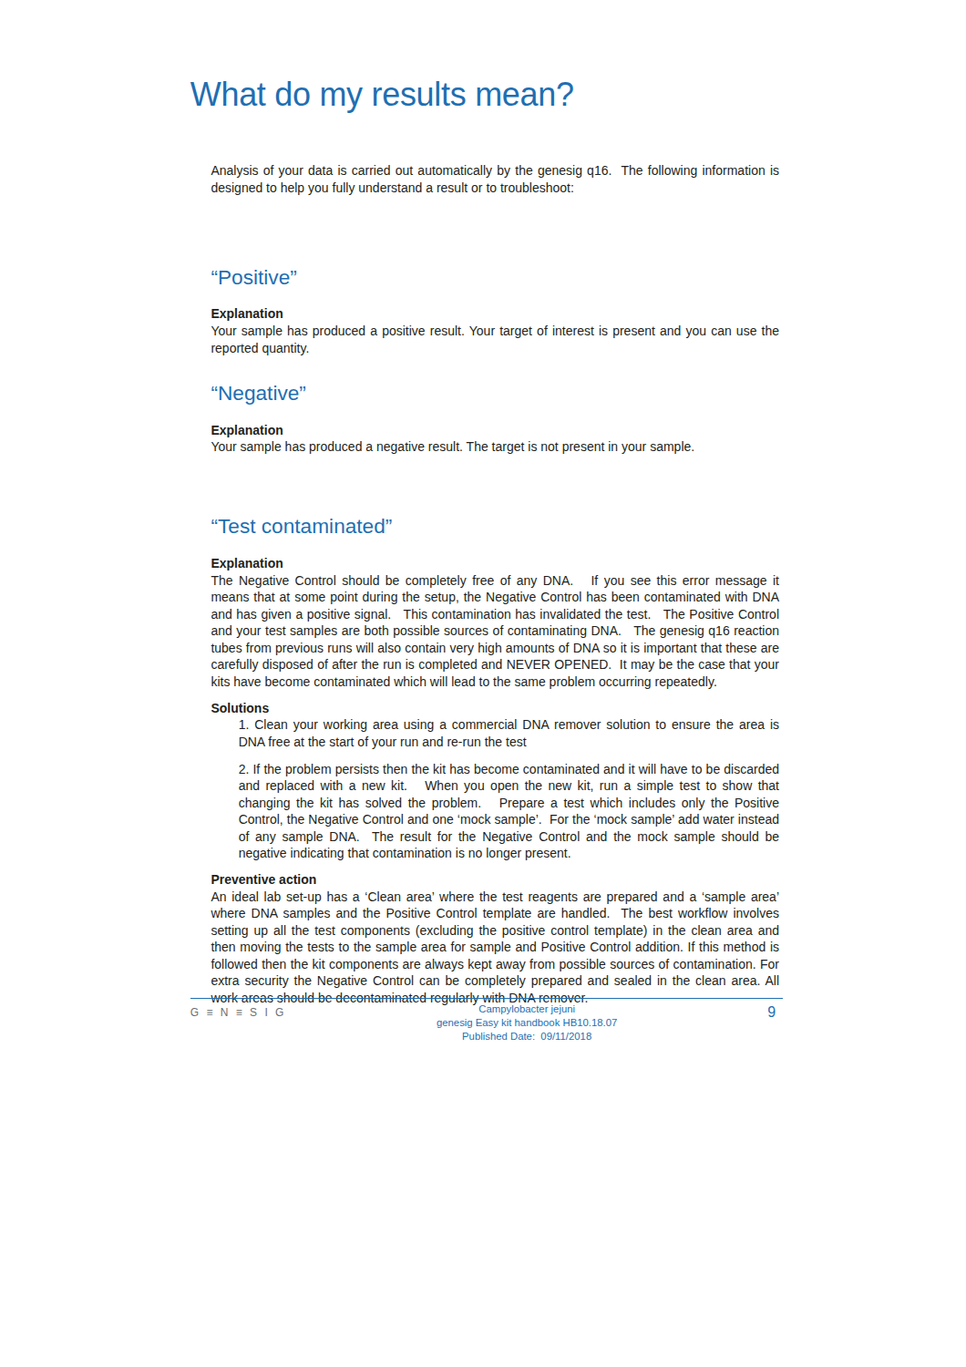What do my results mean?
Analysis of your data is carried out automatically by the genesig q16. The following information is designed to help you fully understand a result or to troubleshoot:
“Positive”
Explanation
Your sample has produced a positive result. Your target of interest is present and you can use the reported quantity.
“Negative”
Explanation
Your sample has produced a negative result. The target is not present in your sample.
“Test contaminated”
Explanation
The Negative Control should be completely free of any DNA. If you see this error message it means that at some point during the setup, the Negative Control has been contaminated with DNA and has given a positive signal. This contamination has invalidated the test. The Positive Control and your test samples are both possible sources of contaminating DNA. The genesig q16 reaction tubes from previous runs will also contain very high amounts of DNA so it is important that these are carefully disposed of after the run is completed and NEVER OPENED. It may be the case that your kits have become contaminated which will lead to the same problem occurring repeatedly.
Solutions
1. Clean your working area using a commercial DNA remover solution to ensure the area is DNA free at the start of your run and re-run the test
2. If the problem persists then the kit has become contaminated and it will have to be discarded and replaced with a new kit. When you open the new kit, run a simple test to show that changing the kit has solved the problem. Prepare a test which includes only the Positive Control, the Negative Control and one ‘mock sample’. For the ‘mock sample’ add water instead of any sample DNA. The result for the Negative Control and the mock sample should be negative indicating that contamination is no longer present.
Preventive action
An ideal lab set-up has a ‘Clean area’ where the test reagents are prepared and a ‘sample area’ where DNA samples and the Positive Control template are handled. The best workflow involves setting up all the test components (excluding the positive control template) in the clean area and then moving the tests to the sample area for sample and Positive Control addition. If this method is followed then the kit components are always kept away from possible sources of contamination. For extra security the Negative Control can be completely prepared and sealed in the clean area. All work areas should be decontaminated regularly with DNA remover.
G ≡ N ≡ S I G
Campylobacter jejuni
genesig Easy kit handbook HB10.18.07
Published Date: 09/11/2018
9